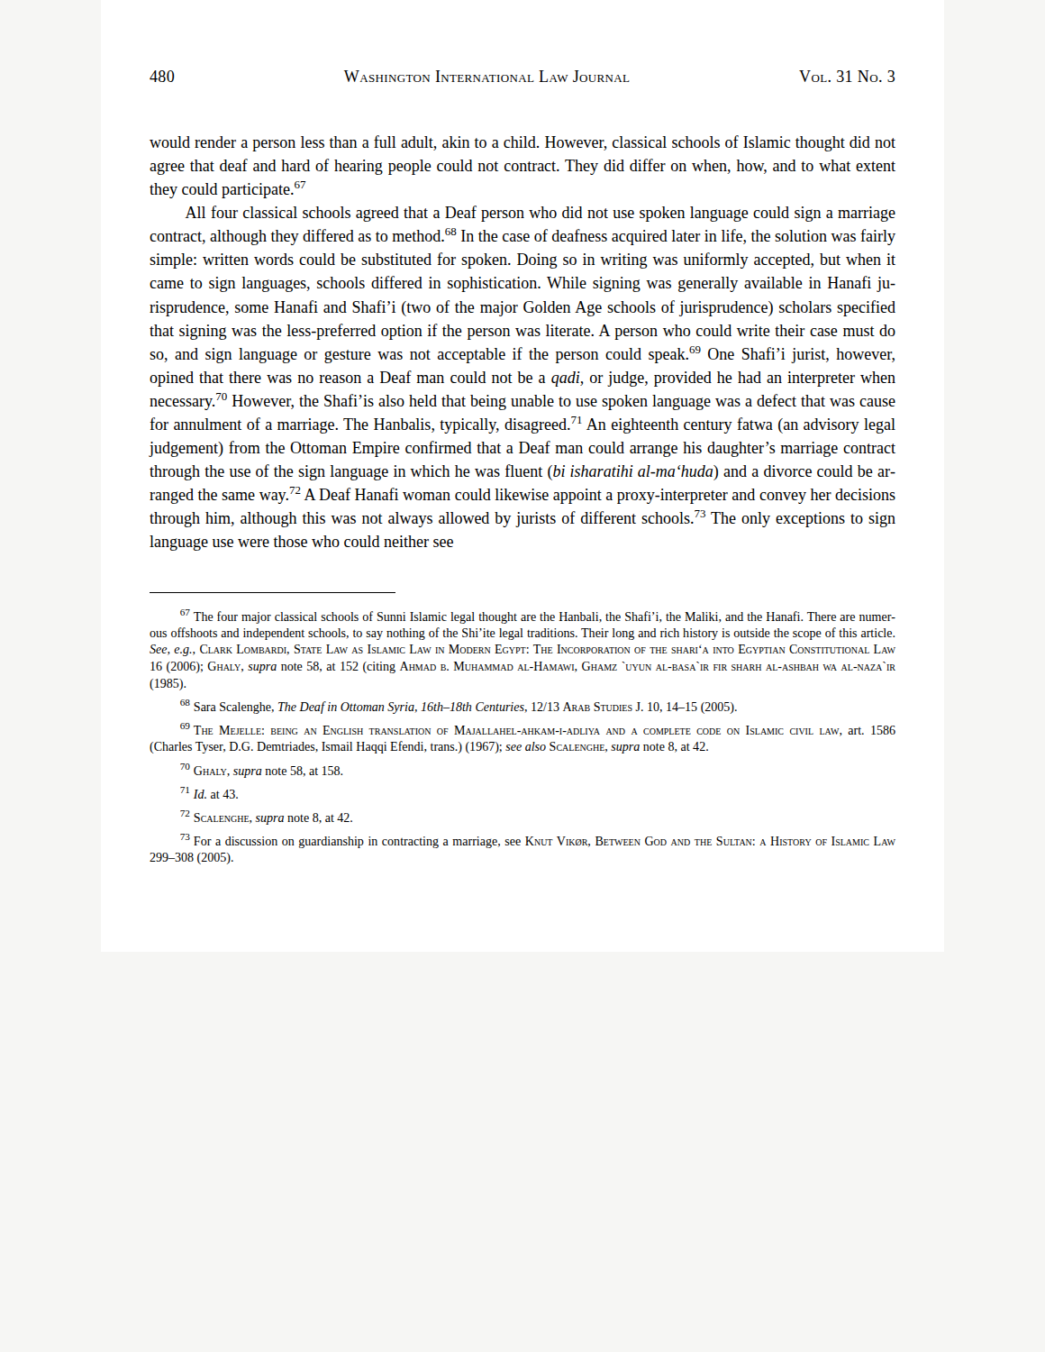480 Washington International Law Journal Vol. 31 No. 3
would render a person less than a full adult, akin to a child. However, classical schools of Islamic thought did not agree that deaf and hard of hearing people could not contract. They did differ on when, how, and to what extent they could participate.67
All four classical schools agreed that a Deaf person who did not use spoken language could sign a marriage contract, although they differed as to method.68 In the case of deafness acquired later in life, the solution was fairly simple: written words could be substituted for spoken. Doing so in writing was uniformly accepted, but when it came to sign languages, schools differed in sophistication. While signing was generally available in Hanafi jurisprudence, some Hanafi and Shafi’i (two of the major Golden Age schools of jurisprudence) scholars specified that signing was the less-preferred option if the person was literate. A person who could write their case must do so, and sign language or gesture was not acceptable if the person could speak.69 One Shafi’i jurist, however, opined that there was no reason a Deaf man could not be a qadi, or judge, provided he had an interpreter when necessary.70 However, the Shafi’is also held that being unable to use spoken language was a defect that was cause for annulment of a marriage. The Hanbalis, typically, disagreed.71 An eighteenth century fatwa (an advisory legal judgement) from the Ottoman Empire confirmed that a Deaf man could arrange his daughter’s marriage contract through the use of the sign language in which he was fluent (bi isharatihi al-ma‘huda) and a divorce could be arranged the same way.72 A Deaf Hanafi woman could likewise appoint a proxy-interpreter and convey her decisions through him, although this was not always allowed by jurists of different schools.73 The only exceptions to sign language use were those who could neither see
67 The four major classical schools of Sunni Islamic legal thought are the Hanbali, the Shafi’i, the Maliki, and the Hanafi. There are numerous offshoots and independent schools, to say nothing of the Shi’ite legal traditions. Their long and rich history is outside the scope of this article. See, e.g., Clark Lombardi, State Law as Islamic Law in Modern Egypt: The Incorporation of the shari‘a into Egyptian Constitutional Law 16 (2006); Ghaly, supra note 58, at 152 (citing Ahmad b. Muhammad al-Hamawi, Ghamz `uyun al-basa`ir fir sharh al-ashbah wa al-naza`ir (1985).
68 Sara Scalenghe, The Deaf in Ottoman Syria, 16th–18th Centuries, 12/13 Arab Studies J. 10, 14–15 (2005).
69 The Mejelle: being an English translation of Majallahel-ahkam-i-adliya and a complete code on Islamic civil law, art. 1586 (Charles Tyser, D.G. Demtriades, Ismail Haqqi Efendi, trans.) (1967); see also Scalenghe, supra note 8, at 42.
70 Ghaly, supra note 58, at 158.
71 Id. at 43.
72 Scalenghe, supra note 8, at 42.
73 For a discussion on guardianship in contracting a marriage, see Knut Vikør, Between God and the Sultan: a History of Islamic Law 299–308 (2005).